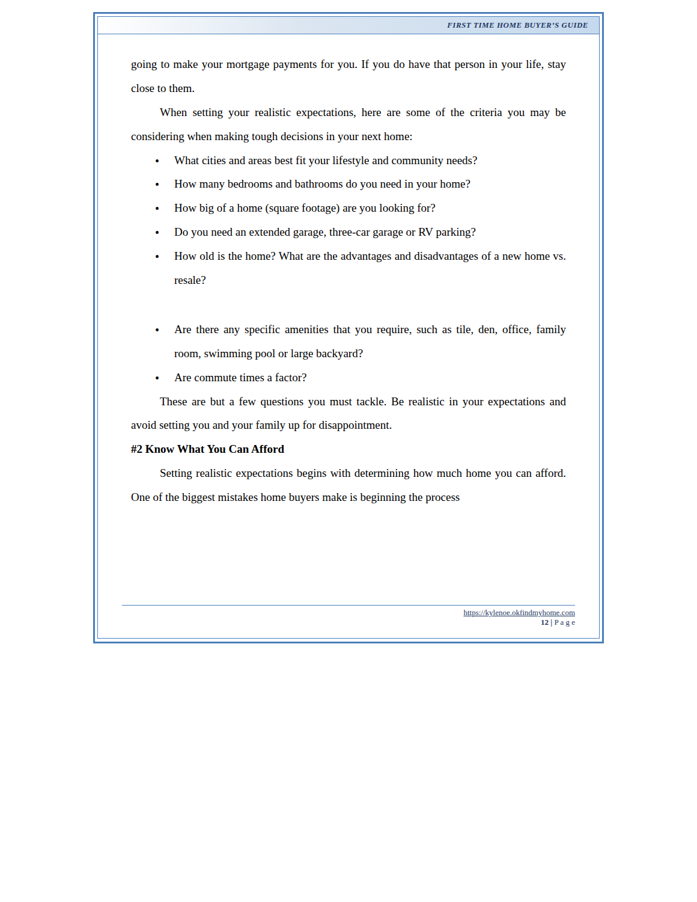FIRST TIME HOME BUYER’S GUIDE
going to make your mortgage payments for you. If you do have that person in your life, stay close to them.
When setting your realistic expectations, here are some of the criteria you may be considering when making tough decisions in your next home:
What cities and areas best fit your lifestyle and community needs?
How many bedrooms and bathrooms do you need in your home?
How big of a home (square footage) are you looking for?
Do you need an extended garage, three-car garage or RV parking?
How old is the home? What are the advantages and disadvantages of a new home vs. resale?
Are there any specific amenities that you require, such as tile, den, office, family room, swimming pool or large backyard?
Are commute times a factor?
These are but a few questions you must tackle. Be realistic in your expectations and avoid setting you and your family up for disappointment.
#2 Know What You Can Afford
Setting realistic expectations begins with determining how much home you can afford. One of the biggest mistakes home buyers make is beginning the process
https://kylenoe.okfindmyhome.com
12 | P a g e